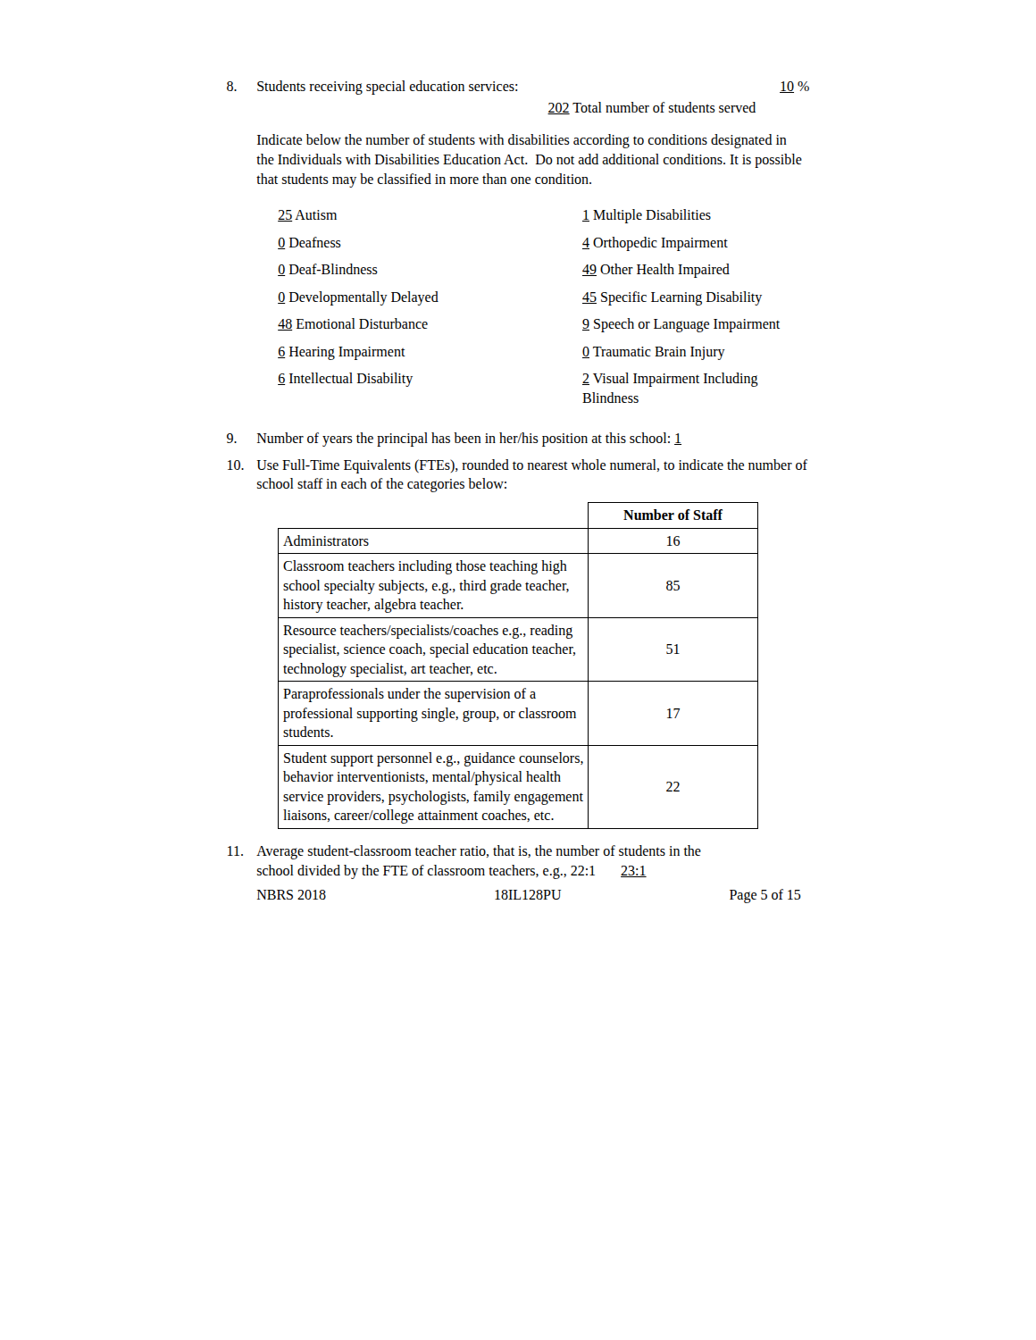8.
Students receiving special education services: 10 %
202 Total number of students served
Indicate below the number of students with disabilities according to conditions designated in the Individuals with Disabilities Education Act. Do not add additional conditions. It is possible that students may be classified in more than one condition.
| 25 Autism | 1 Multiple Disabilities |
| 0 Deafness | 4 Orthopedic Impairment |
| 0 Deaf-Blindness | 49 Other Health Impaired |
| 0 Developmentally Delayed | 45 Specific Learning Disability |
| 48 Emotional Disturbance | 9 Speech or Language Impairment |
| 6 Hearing Impairment | 0 Traumatic Brain Injury |
| 6 Intellectual Disability | 2 Visual Impairment Including Blindness |
9.
Number of years the principal has been in her/his position at this school: 1
10.
Use Full-Time Equivalents (FTEs), rounded to nearest whole numeral, to indicate the number of school staff in each of the categories below:
| | Number of Staff |
| Administrators | 16 |
| Classroom teachers including those teaching high school specialty subjects, e.g., third grade teacher, history teacher, algebra teacher. | 85 |
| Resource teachers/specialists/coaches e.g., reading specialist, science coach, special education teacher, technology specialist, art teacher, etc. | 51 |
| Paraprofessionals under the supervision of a professional supporting single, group, or classroom students. | 17 |
| Student support personnel e.g., guidance counselors, behavior interventionists, mental/physical health service providers, psychologists, family engagement liaisons, career/college attainment coaches, etc. | 22 |
11.
Average student-classroom teacher ratio, that is, the number of students in the
school divided by the FTE of classroom teachers, e.g., 22:1 23:1
NBRS 2018
18IL128PU
Page 5 of 15